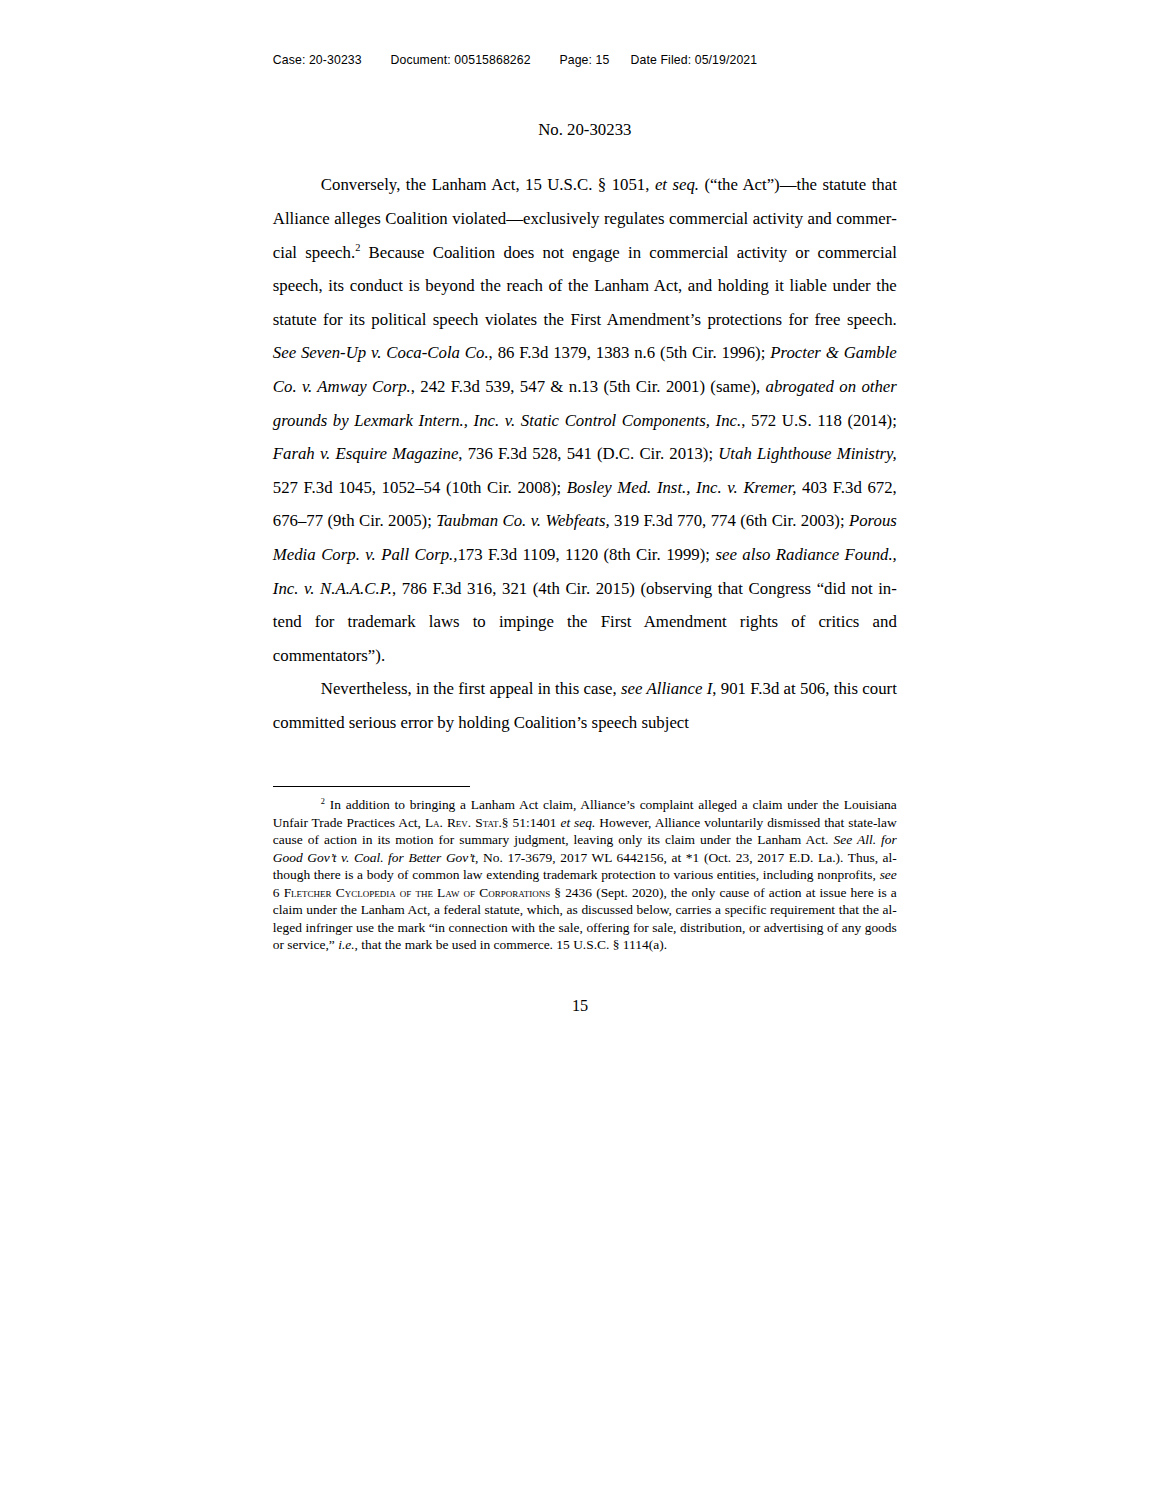Case: 20-30233 Document: 00515868262 Page: 15 Date Filed: 05/19/2021
No. 20-30233
Conversely, the Lanham Act, 15 U.S.C. § 1051, et seq. (“the Act”)—the statute that Alliance alleges Coalition violated—exclusively regulates commercial activity and commercial speech.2 Because Coalition does not engage in commercial activity or commercial speech, its conduct is beyond the reach of the Lanham Act, and holding it liable under the statute for its political speech violates the First Amendment’s protections for free speech. See Seven-Up v. Coca-Cola Co., 86 F.3d 1379, 1383 n.6 (5th Cir. 1996); Procter & Gamble Co. v. Amway Corp., 242 F.3d 539, 547 & n.13 (5th Cir. 2001) (same), abrogated on other grounds by Lexmark Intern., Inc. v. Static Control Components, Inc., 572 U.S. 118 (2014); Farah v. Esquire Magazine, 736 F.3d 528, 541 (D.C. Cir. 2013); Utah Lighthouse Ministry, 527 F.3d 1045, 1052–54 (10th Cir. 2008); Bosley Med. Inst., Inc. v. Kremer, 403 F.3d 672, 676–77 (9th Cir. 2005); Taubman Co. v. Webfeats, 319 F.3d 770, 774 (6th Cir. 2003); Porous Media Corp. v. Pall Corp., 173 F.3d 1109, 1120 (8th Cir. 1999); see also Radiance Found., Inc. v. N.A.A.C.P., 786 F.3d 316, 321 (4th Cir. 2015) (observing that Congress “did not intend for trademark laws to impinge the First Amendment rights of critics and commentators”).
Nevertheless, in the first appeal in this case, see Alliance I, 901 F.3d at 506, this court committed serious error by holding Coalition’s speech subject
2 In addition to bringing a Lanham Act claim, Alliance’s complaint alleged a claim under the Louisiana Unfair Trade Practices Act, La. Rev. Stat.§ 51:1401 et seq. However, Alliance voluntarily dismissed that state-law cause of action in its motion for summary judgment, leaving only its claim under the Lanham Act. See All. for Good Gov’t v. Coal. for Better Gov’t, No. 17-3679, 2017 WL 6442156, at *1 (Oct. 23, 2017 E.D. La.). Thus, although there is a body of common law extending trademark protection to various entities, including nonprofits, see 6 Fletcher Cyclopedia of the Law of Corporations § 2436 (Sept. 2020), the only cause of action at issue here is a claim under the Lanham Act, a federal statute, which, as discussed below, carries a specific requirement that the alleged infringer use the mark “in connection with the sale, offering for sale, distribution, or advertising of any goods or service,” i.e., that the mark be used in commerce. 15 U.S.C. § 1114(a).
15